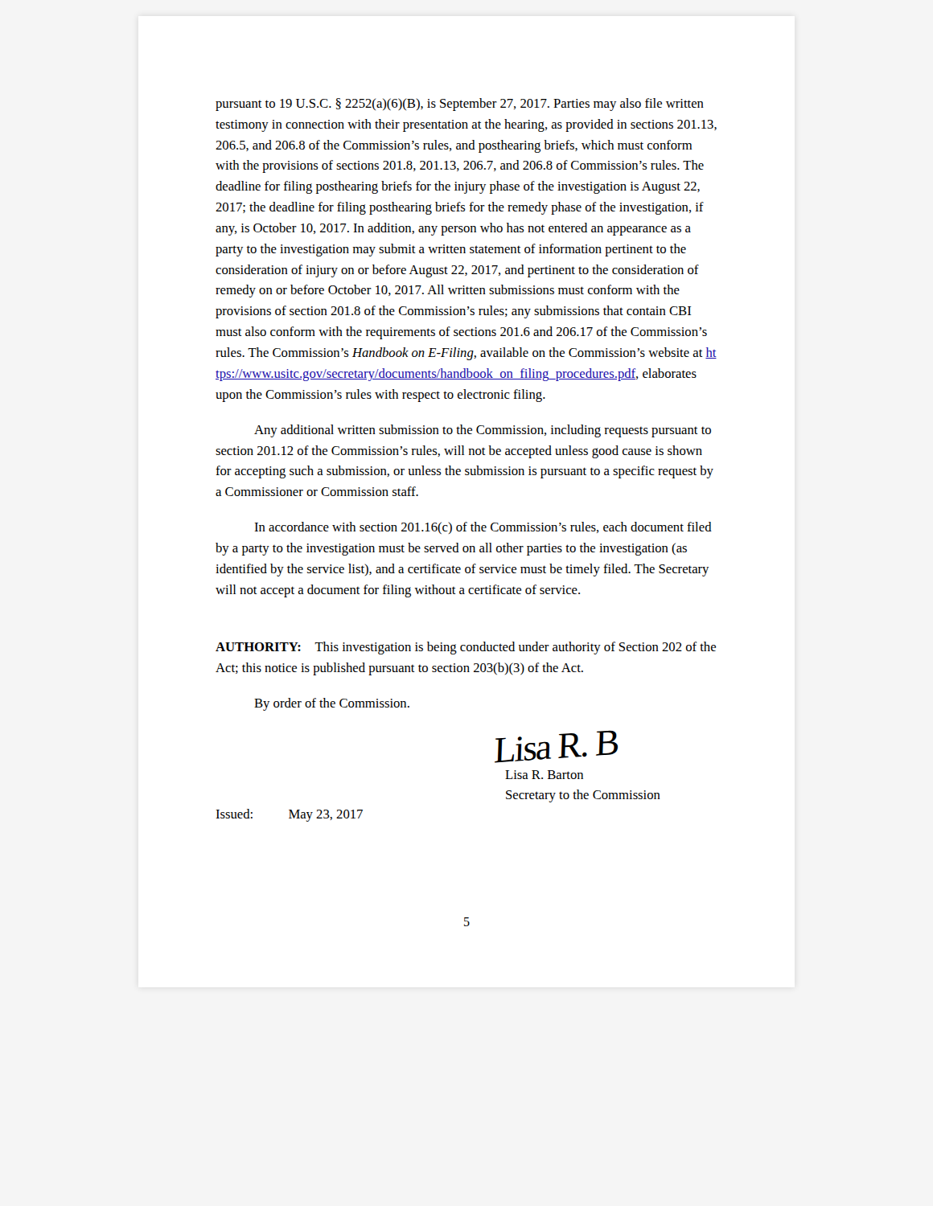pursuant to 19 U.S.C. § 2252(a)(6)(B), is September 27, 2017. Parties may also file written testimony in connection with their presentation at the hearing, as provided in sections 201.13, 206.5, and 206.8 of the Commission’s rules, and posthearing briefs, which must conform with the provisions of sections 201.8, 201.13, 206.7, and 206.8 of Commission’s rules. The deadline for filing posthearing briefs for the injury phase of the investigation is August 22, 2017; the deadline for filing posthearing briefs for the remedy phase of the investigation, if any, is October 10, 2017. In addition, any person who has not entered an appearance as a party to the investigation may submit a written statement of information pertinent to the consideration of injury on or before August 22, 2017, and pertinent to the consideration of remedy on or before October 10, 2017. All written submissions must conform with the provisions of section 201.8 of the Commission’s rules; any submissions that contain CBI must also conform with the requirements of sections 201.6 and 206.17 of the Commission’s rules. The Commission’s Handbook on E-Filing, available on the Commission’s website at https://www.usitc.gov/secretary/documents/handbook_on_filing_procedures.pdf, elaborates upon the Commission’s rules with respect to electronic filing.
Any additional written submission to the Commission, including requests pursuant to section 201.12 of the Commission’s rules, will not be accepted unless good cause is shown for accepting such a submission, or unless the submission is pursuant to a specific request by a Commissioner or Commission staff.
In accordance with section 201.16(c) of the Commission’s rules, each document filed by a party to the investigation must be served on all other parties to the investigation (as identified by the service list), and a certificate of service must be timely filed. The Secretary will not accept a document for filing without a certificate of service.
AUTHORITY: This investigation is being conducted under authority of Section 202 of the Act; this notice is published pursuant to section 203(b)(3) of the Act.
By order of the Commission.
Lisa R. B
Lisa R. Barton
Secretary to the Commission
Issued: May 23, 2017
5